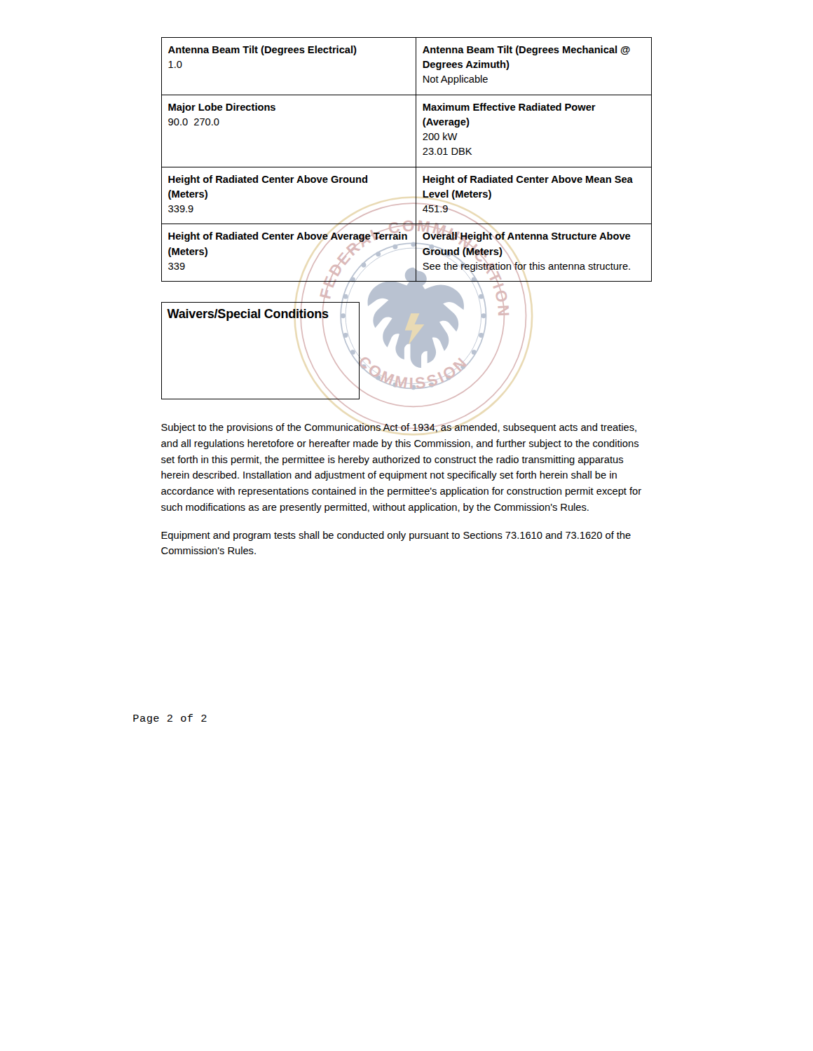FEDERAL COMMUNICATIONS COMMISSION
| Antenna Beam Tilt (Degrees Electrical) 1.0 | Antenna Beam Tilt (Degrees Mechanical @ Degrees Azimuth) Not Applicable |
| Major Lobe Directions 90.0 270.0 | Maximum Effective Radiated Power (Average) 200 kW 23.01 DBK |
| Height of Radiated Center Above Ground (Meters) 339.9 | Height of Radiated Center Above Mean Sea Level (Meters) 451.9 |
| Height of Radiated Center Above Average Terrain (Meters) 339 | Overall Height of Antenna Structure Above Ground (Meters) See the registration for this antenna structure. |
Waivers/Special Conditions
Subject to the provisions of the Communications Act of 1934, as amended, subsequent acts and treaties, and all regulations heretofore or hereafter made by this Commission, and further subject to the conditions set forth in this permit, the permittee is hereby authorized to construct the radio transmitting apparatus herein described. Installation and adjustment of equipment not specifically set forth herein shall be in accordance with representations contained in the permittee's application for construction permit except for such modifications as are presently permitted, without application, by the Commission's Rules.
Equipment and program tests shall be conducted only pursuant to Sections 73.1610 and 73.1620 of the Commission's Rules.
Page 2 of 2